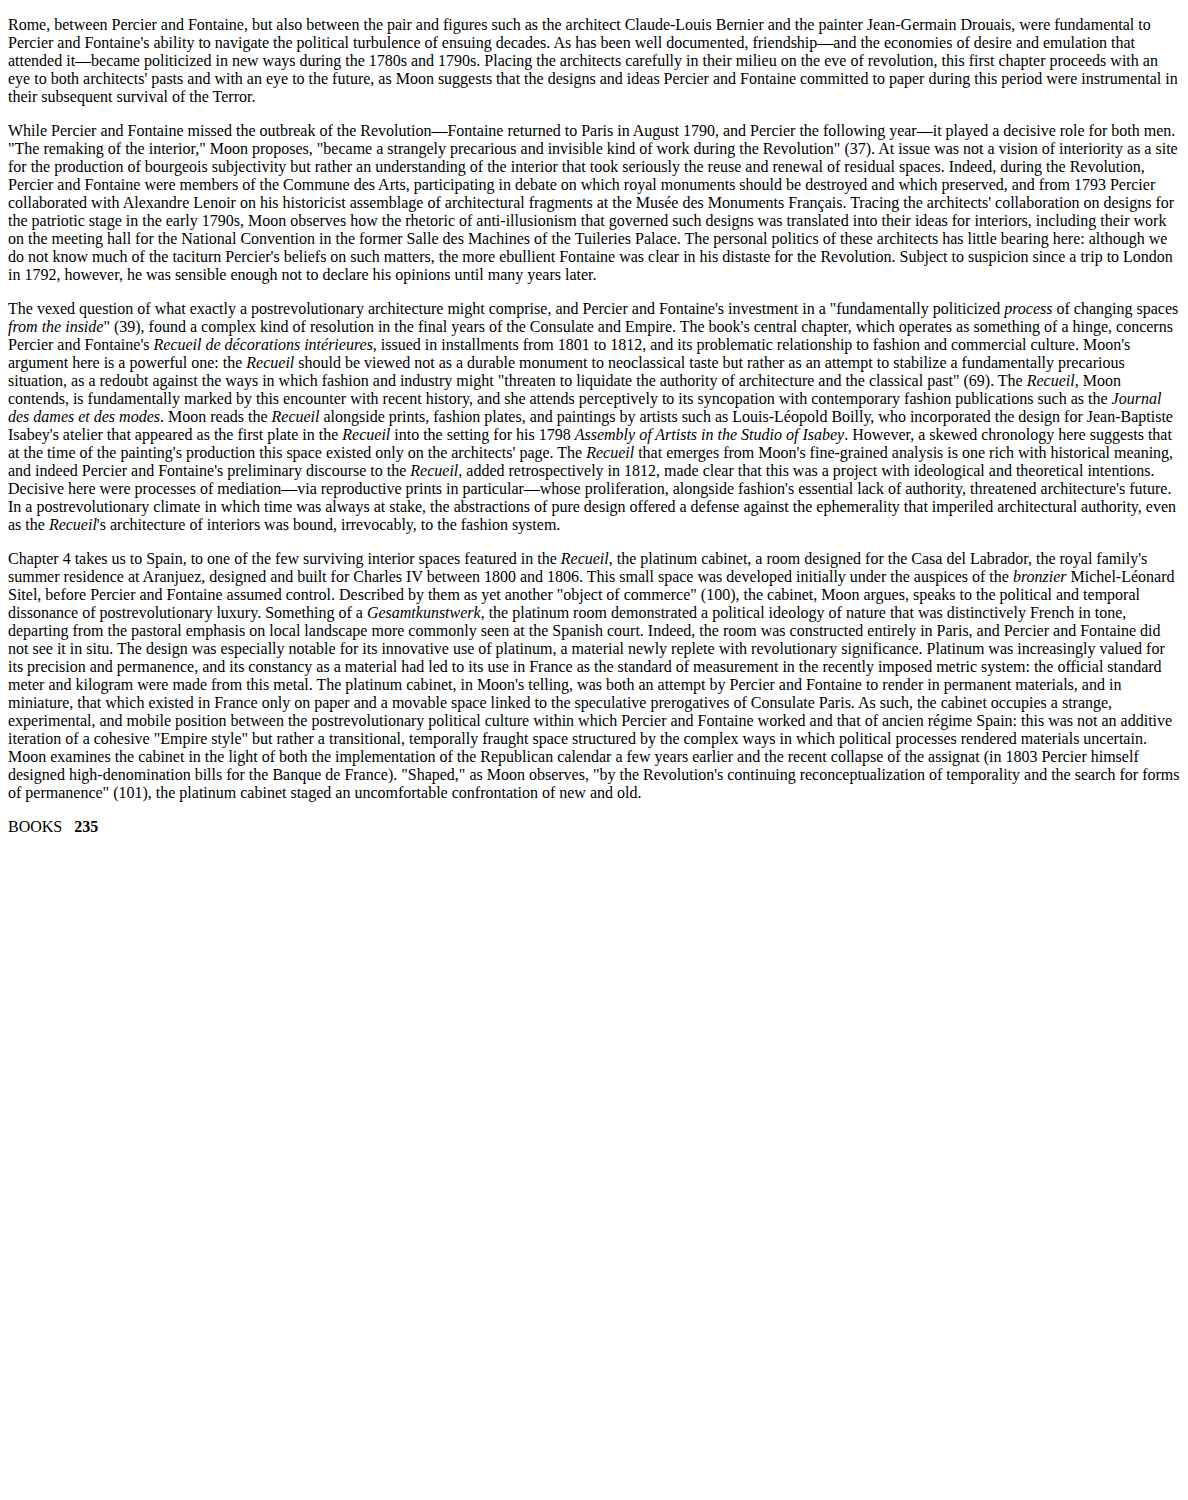Rome, between Percier and Fontaine, but also between the pair and figures such as the architect Claude-Louis Bernier and the painter Jean-Germain Drouais, were fundamental to Percier and Fontaine's ability to navigate the political turbulence of ensuing decades. As has been well documented, friendship—and the economies of desire and emulation that attended it—became politicized in new ways during the 1780s and 1790s. Placing the architects carefully in their milieu on the eve of revolution, this first chapter proceeds with an eye to both architects' pasts and with an eye to the future, as Moon suggests that the designs and ideas Percier and Fontaine committed to paper during this period were instrumental in their subsequent survival of the Terror.
While Percier and Fontaine missed the outbreak of the Revolution—Fontaine returned to Paris in August 1790, and Percier the following year—it played a decisive role for both men. "The remaking of the interior," Moon proposes, "became a strangely precarious and invisible kind of work during the Revolution" (37). At issue was not a vision of interiority as a site for the production of bourgeois subjectivity but rather an understanding of the interior that took seriously the reuse and renewal of residual spaces. Indeed, during the Revolution, Percier and Fontaine were members of the Commune des Arts, participating in debate on which royal monuments should be destroyed and which preserved, and from 1793 Percier collaborated with Alexandre Lenoir on his historicist assemblage of architectural fragments at the Musée des Monuments Français. Tracing the architects' collaboration on designs for the patriotic stage in the early 1790s, Moon observes how the rhetoric of anti-illusionism that governed such designs was translated into their ideas for interiors, including their work on the meeting hall for the National Convention in the former Salle des Machines of the Tuileries Palace. The personal politics of these architects has little bearing here: although we do not know much of the taciturn Percier's beliefs on such matters, the more ebullient Fontaine was clear in his distaste for the Revolution. Subject to suspicion since a trip to London in 1792, however, he was sensible enough not to declare his opinions until many years later.
The vexed question of what exactly a postrevolutionary architecture might comprise, and Percier and Fontaine's investment in a "fundamentally politicized process of changing spaces from the inside" (39), found a complex kind of resolution in the final years of the Consulate and Empire. The book's central chapter, which operates as something of a hinge, concerns Percier and Fontaine's Recueil de décorations intérieures, issued in installments from 1801 to 1812, and its problematic relationship to fashion and commercial culture. Moon's argument here is a powerful one: the Recueil should be viewed not as a durable monument to neoclassical taste but rather as an attempt to stabilize a fundamentally precarious situation, as a redoubt against the ways in which fashion and industry might "threaten to liquidate the authority of architecture and the classical past" (69). The Recueil, Moon contends, is fundamentally marked by this encounter with recent history, and she attends perceptively to its syncopation with contemporary fashion publications such as the Journal des dames et des modes. Moon reads the Recueil alongside prints, fashion plates, and paintings by artists such as Louis-Léopold Boilly, who incorporated the design for Jean-Baptiste Isabey's atelier that appeared as the first plate in the Recueil into the setting for his 1798 Assembly of Artists in the Studio of Isabey. However, a skewed chronology here suggests that at the time of the painting's production this space existed only on the architects' page. The Recueil that emerges from Moon's fine-grained analysis is one rich with historical meaning, and indeed Percier and Fontaine's preliminary discourse to the Recueil, added retrospectively in 1812, made clear that this was a project with ideological and theoretical intentions. Decisive here were processes of mediation—via reproductive prints in particular—whose proliferation, alongside fashion's essential lack of authority, threatened architecture's future. In a postrevolutionary climate in which time was always at stake, the abstractions of pure design offered a defense against the ephemerality that imperiled architectural authority, even as the Recueil's architecture of interiors was bound, irrevocably, to the fashion system.
Chapter 4 takes us to Spain, to one of the few surviving interior spaces featured in the Recueil, the platinum cabinet, a room designed for the Casa del Labrador, the royal family's summer residence at Aranjuez, designed and built for Charles IV between 1800 and 1806. This small space was developed initially under the auspices of the bronzier Michel-Léonard Sitel, before Percier and Fontaine assumed control. Described by them as yet another "object of commerce" (100), the cabinet, Moon argues, speaks to the political and temporal dissonance of postrevolutionary luxury. Something of a Gesamtkunstwerk, the platinum room demonstrated a political ideology of nature that was distinctively French in tone, departing from the pastoral emphasis on local landscape more commonly seen at the Spanish court. Indeed, the room was constructed entirely in Paris, and Percier and Fontaine did not see it in situ. The design was especially notable for its innovative use of platinum, a material newly replete with revolutionary significance. Platinum was increasingly valued for its precision and permanence, and its constancy as a material had led to its use in France as the standard of measurement in the recently imposed metric system: the official standard meter and kilogram were made from this metal. The platinum cabinet, in Moon's telling, was both an attempt by Percier and Fontaine to render in permanent materials, and in miniature, that which existed in France only on paper and a movable space linked to the speculative prerogatives of Consulate Paris. As such, the cabinet occupies a strange, experimental, and mobile position between the postrevolutionary political culture within which Percier and Fontaine worked and that of ancien régime Spain: this was not an additive iteration of a cohesive "Empire style" but rather a transitional, temporally fraught space structured by the complex ways in which political processes rendered materials uncertain. Moon examines the cabinet in the light of both the implementation of the Republican calendar a few years earlier and the recent collapse of the assignat (in 1803 Percier himself designed high-denomination bills for the Banque de France). "Shaped," as Moon observes, "by the Revolution's continuing reconceptualization of temporality and the search for forms of permanence" (101), the platinum cabinet staged an uncomfortable confrontation of new and old.
BOOKS 235